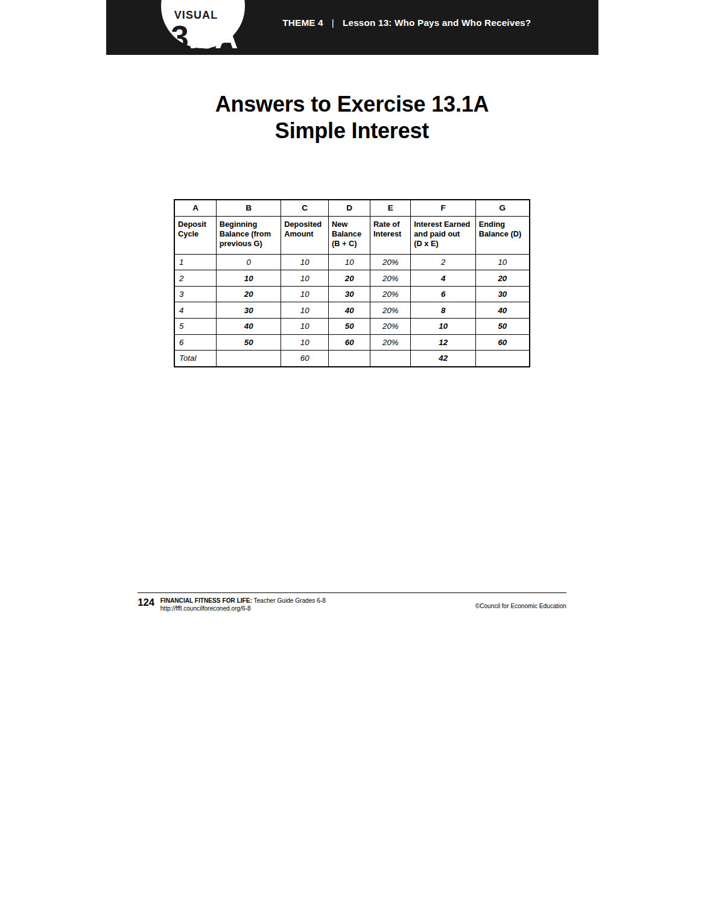VISUAL
13.3A
THEME 4 | Lesson 13: Who Pays and Who Receives?
Answers to Exercise 13.1A
Simple Interest
| A | B | C | D | E | F | G |
| --- | --- | --- | --- | --- | --- | --- |
| Deposit Cycle | Beginning Balance (from previous G) | Deposited Amount | New Balance (B + C) | Rate of Interest | Interest Earned and paid out (D x E) | Ending Balance (D) |
| 1 | 0 | 10 | 10 | 20% | 2 | 10 |
| 2 | 10 | 10 | 20 | 20% | 4 | 20 |
| 3 | 20 | 10 | 30 | 20% | 6 | 30 |
| 4 | 30 | 10 | 40 | 20% | 8 | 40 |
| 5 | 40 | 10 | 50 | 20% | 10 | 50 |
| 6 | 50 | 10 | 60 | 20% | 12 | 60 |
| Total | | 60 | | | 42 | |
124
FINANCIAL FITNESS FOR LIFE: Teacher Guide Grades 6-8
http://fffl.councilforeconed.org/6-8
©Council for Economic Education